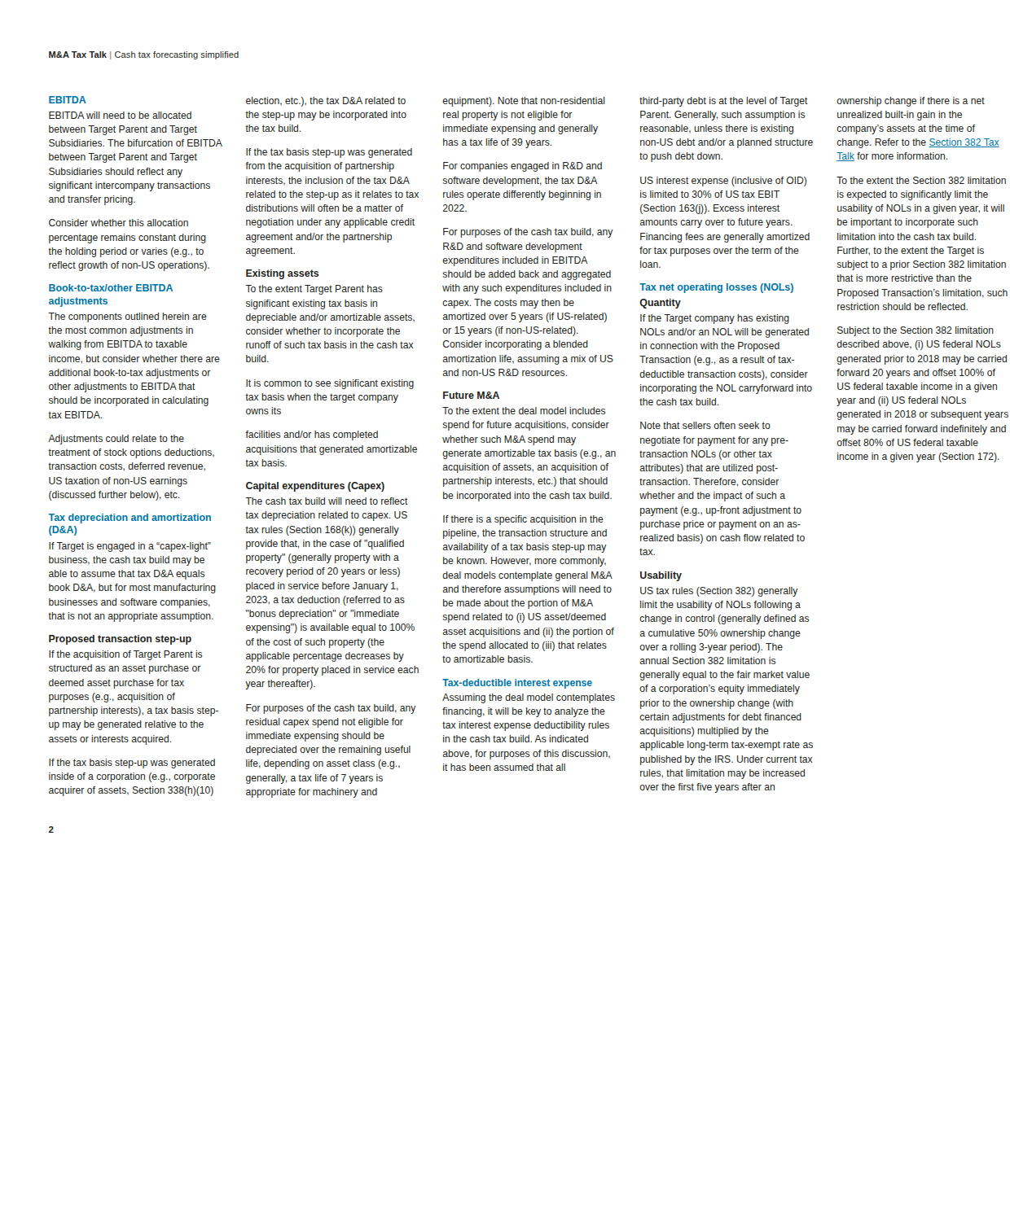M&A Tax Talk | Cash tax forecasting simplified
EBITDA
EBITDA will need to be allocated between Target Parent and Target Subsidiaries. The bifurcation of EBITDA between Target Parent and Target Subsidiaries should reflect any significant intercompany transactions and transfer pricing.
Consider whether this allocation percentage remains constant during the holding period or varies (e.g., to reflect growth of non-US operations).
Book-to-tax/other EBITDA adjustments
The components outlined herein are the most common adjustments in walking from EBITDA to taxable income, but consider whether there are additional book-to-tax adjustments or other adjustments to EBITDA that should be incorporated in calculating tax EBITDA.
Adjustments could relate to the treatment of stock options deductions, transaction costs, deferred revenue, US taxation of non-US earnings (discussed further below), etc.
Tax depreciation and amortization (D&A)
If Target is engaged in a “capex-light” business, the cash tax build may be able to assume that tax D&A equals book D&A, but for most manufacturing businesses and software companies, that is not an appropriate assumption.
Proposed transaction step-up
If the acquisition of Target Parent is structured as an asset purchase or deemed asset purchase for tax purposes (e.g., acquisition of partnership interests), a tax basis step-up may be generated relative to the assets or interests acquired.
If the tax basis step-up was generated inside of a corporation (e.g., corporate acquirer of assets, Section 338(h)(10) election, etc.), the tax D&A related to the step-up may be incorporated into the tax build.
If the tax basis step-up was generated from the acquisition of partnership interests, the inclusion of the tax D&A related to the step-up as it relates to tax distributions will often be a matter of negotiation under any applicable credit agreement and/or the partnership agreement.
Existing assets
To the extent Target Parent has significant existing tax basis in depreciable and/or amortizable assets, consider whether to incorporate the runoff of such tax basis in the cash tax build.
It is common to see significant existing tax basis when the target company owns its
facilities and/or has completed acquisitions that generated amortizable tax basis.
Capital expenditures (Capex)
The cash tax build will need to reflect tax depreciation related to capex. US tax rules (Section 168(k)) generally provide that, in the case of "qualified property" (generally property with a recovery period of 20 years or less) placed in service before January 1, 2023, a tax deduction (referred to as "bonus depreciation" or "immediate expensing") is available equal to 100% of the cost of such property (the applicable percentage decreases by 20% for property placed in service each year thereafter).
For purposes of the cash tax build, any residual capex spend not eligible for immediate expensing should be depreciated over the remaining useful life, depending on asset class (e.g., generally, a tax life of 7 years is appropriate for machinery and equipment). Note that non-residential real property is not eligible for immediate expensing and generally has a tax life of 39 years.
For companies engaged in R&D and software development, the tax D&A rules operate differently beginning in 2022.
For purposes of the cash tax build, any R&D and software development expenditures included in EBITDA should be added back and aggregated with any such expenditures included in capex. The costs may then be amortized over 5 years (if US-related) or 15 years (if non-US-related). Consider incorporating a blended amortization life, assuming a mix of US and non-US R&D resources.
Future M&A
To the extent the deal model includes spend for future acquisitions, consider whether such M&A spend may generate amortizable tax basis (e.g., an acquisition of assets, an acquisition of partnership interests, etc.) that should be incorporated into the cash tax build.
If there is a specific acquisition in the pipeline, the transaction structure and availability of a tax basis step-up may be known. However, more commonly, deal models contemplate general M&A and therefore assumptions will need to be made about the portion of M&A spend related to (i) US asset/deemed asset acquisitions and (ii) the portion of the spend allocated to (iii) that relates to amortizable basis.
Tax-deductible interest expense Assuming the deal model contemplates financing, it will be key to analyze the tax interest expense deductibility rules in the cash tax build. As indicated above, for purposes of this discussion, it has been assumed that all
third-party debt is at the level of Target Parent. Generally, such assumption is reasonable, unless there is existing non-US debt and/or a planned structure to push debt down.
US interest expense (inclusive of OID) is limited to 30% of US tax EBIT (Section 163(j)). Excess interest amounts carry over to future years. Financing fees are generally amortized for tax purposes over the term of the loan.
Tax net operating losses (NOLs)
Quantity
If the Target company has existing NOLs and/or an NOL will be generated in connection with the Proposed Transaction (e.g., as a result of tax-deductible transaction costs), consider incorporating the NOL carryforward into the cash tax build.
Note that sellers often seek to negotiate for payment for any pre-transaction NOLs (or other tax attributes) that are utilized post-transaction. Therefore, consider whether and the impact of such a payment (e.g., up-front adjustment to purchase price or payment on an as-realized basis) on cash flow related to tax.
Usability
US tax rules (Section 382) generally limit the usability of NOLs following a change in control (generally defined as a cumulative 50% ownership change over a rolling 3-year period). The annual Section 382 limitation is generally equal to the fair market value of a corporation’s equity immediately prior to the ownership change (with certain adjustments for debt financed acquisitions) multiplied by the applicable long-term tax-exempt rate as published by the IRS. Under current tax rules, that limitation may be increased over the first five years after an ownership change if there is a net unrealized built-in gain in the company’s assets at the time of change. Refer to the Section 382 Tax Talk for more information.
To the extent the Section 382 limitation is expected to significantly limit the usability of NOLs in a given year, it will be important to incorporate such limitation into the cash tax build. Further, to the extent the Target is subject to a prior Section 382 limitation that is more restrictive than the Proposed Transaction’s limitation, such restriction should be reflected.
Subject to the Section 382 limitation described above, (i) US federal NOLs generated prior to 2018 may be carried forward 20 years and offset 100% of US federal taxable income in a given year and (ii) US federal NOLs generated in 2018 or subsequent years may be carried forward indefinitely and offset 80% of US federal taxable income in a given year (Section 172).
2